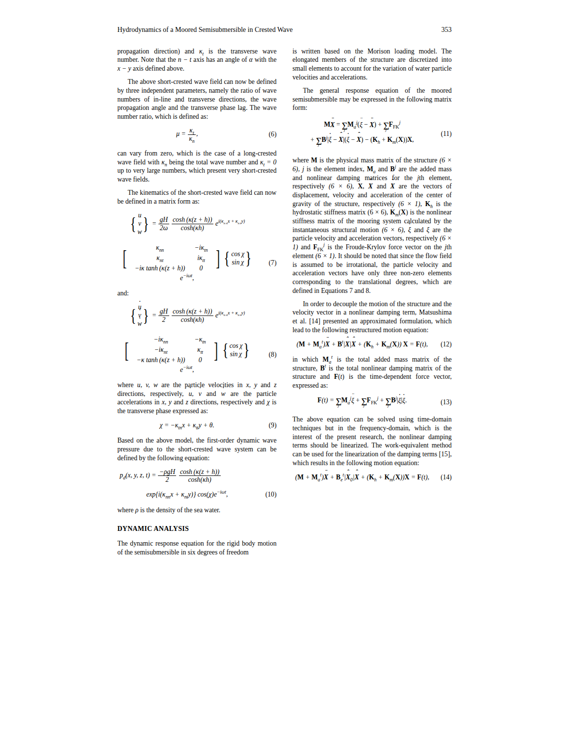Hydrodynamics of a Moored Semisubmersible in Crested Wave
353
propagation direction) and κt is the transverse wave number. Note that the n − t axis has an angle of α with the x − y axis defined above.
The above short-crested wave field can now be defined by three independent parameters, namely the ratio of wave numbers of in-line and transverse directions, the wave propagation angle and the transverse phase lag. The wave number ratio, which is defined as:
μ = κt κn,
(6)
can vary from zero, which is the case of a long-crested wave field with κn being the total wave number and κt = 0 up to very large numbers, which present very short-crested wave fields.
The kinematics of the short-crested wave field can now be defined in a matrix form as:
{uvw} = gH 2ω cosh (κ(z + h)) cosh(κh) ei(κn nx + κn ty)
[
| κ nn | −iκ tn |
| κ nt | iκ tt |
| −iκ tanh (κ(z + h)) | 0 |
] {cos χ sin χ} e−iωt,
(7)
and:
{uvw} = gH 2 cosh (κ(z + h)) cosh(κh) ei(κn nx + κn ty)
[
| −iκ nn | −κ tn |
| −iκ nt | κ tt |
| −κ tanh (κ(z + h)) | 0 |
] {cos χ sin χ} e−iωt,
(8)
where u, v, w are the particle velocities in x, y and z directions, respectively, u, v and w are the particle accelerations in x, y and z directions, respectively and χ is the transverse phase expressed as:
χ = −κtnx + κtty + θ.
(9)
Based on the above model, the first-order dynamic wave pressure due to the short-crested wave system can be defined by the following equation:
pd(x, y, z, t) = −ρgH 2 cosh (κ(z + h)) cosh(κh)
exp{i(κnnx + κnty)} cos(χ)e−iωt,
(10)
where ρ is the density of the sea water.
Dynamic Analysis
The dynamic response equation for the rigid body motion of the semisubmersible in six degrees of freedom
is written based on the Morison loading model. The elongated members of the structure are discretized into small elements to account for the variation of water particle velocities and accelerations.
The general response equation of the moored semisubmersible may be expressed in the following matrix form:
MX = Σj Maj(ξ − X) + Σj FFKj + Σj Bj|ξ − X|(ξ − X) − (Kh + Km(X))X,
(11)
where M is the physical mass matrix of the structure (6 × 6), j is the element index, Ma and Bj are the added mass and nonlinear damping matrices for the jth element, respectively (6 × 6), X, X and X are the vectors of displacement, velocity and acceleration of the center of gravity of the structure, respectively (6 × 1), Kh is the hydrostatic stiffness matrix (6 × 6), Km(X) is the nonlinear stiffness matrix of the mooring system calculated by the instantaneous structural motion (6 × 6), ξ and ξ are the particle velocity and acceleration vectors, respectively (6 × 1) and FFKj is the Froude-Krylov force vector on the jth element (6 × 1). It should be noted that since the flow field is assumed to be irrotational, the particle velocity and acceleration vectors have only three non-zero elements corresponding to the translational degrees, which are defined in Equations 7 and 8.
In order to decouple the motion of the structure and the velocity vector in a nonlinear damping term, Matsushima et al. [14] presented an approximated formulation, which lead to the following restructured motion equation:
(M + Mat)X + Bt|X|X + (Kh + Km(X)) X = F(t),
(12)
in which Mat is the total added mass matrix of the structure, Bt is the total nonlinear damping matrix of the structure and F(t) is the time-dependent force vector, expressed as:
F(t) = Σj Majξ + Σj FFKj + Σj Bj|ξ|ξ.
(13)
The above equation can be solved using time-domain techniques but in the frequency-domain, which is the interest of the present research, the nonlinear damping terms should be linearized. The work-equivalent method can be used for the linearization of the damping terms [15], which results in the following motion equation:
(M + Mat)X + Bet|X0|X + (Kh + Km(X))X = F(t),
(14)